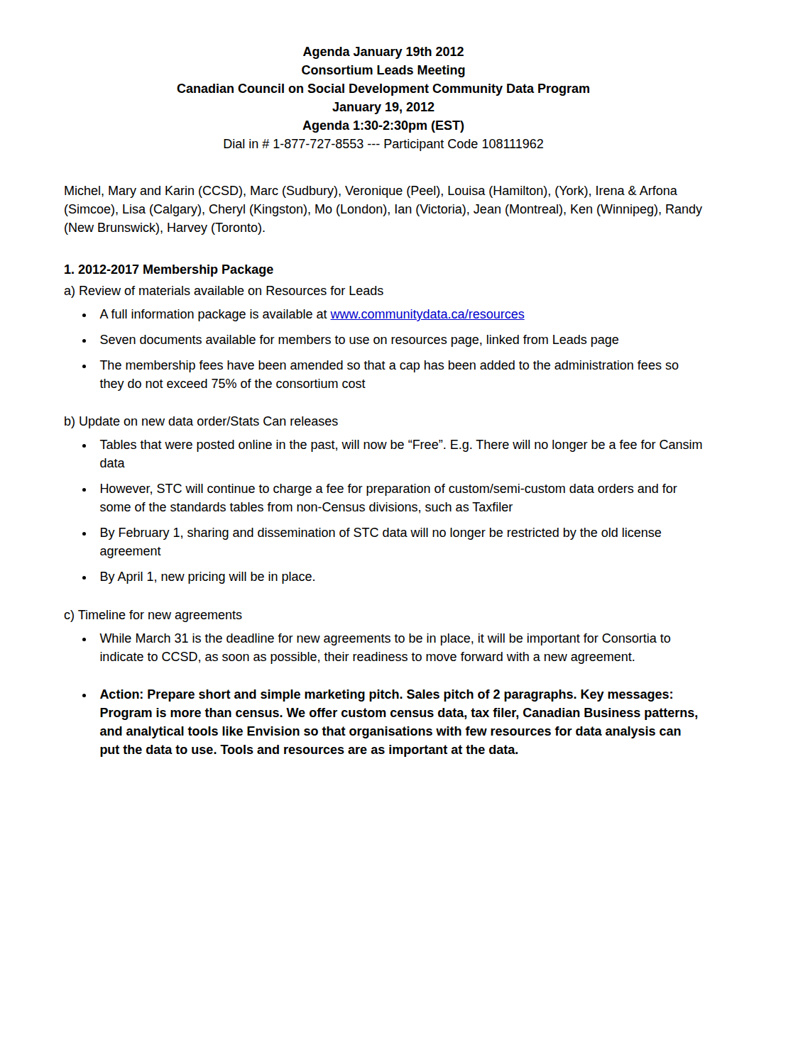Agenda January 19th 2012 Consortium Leads Meeting Canadian Council on Social Development Community Data Program January 19, 2012 Agenda 1:30-2:30pm (EST) Dial in # 1-877-727-8553 --- Participant Code 108111962
Michel, Mary and Karin (CCSD), Marc (Sudbury), Veronique (Peel), Louisa (Hamilton), (York), Irena & Arfona (Simcoe), Lisa (Calgary), Cheryl (Kingston), Mo (London), Ian (Victoria), Jean (Montreal), Ken (Winnipeg), Randy (New Brunswick), Harvey (Toronto).
1. 2012-2017 Membership Package
a) Review of materials available on Resources for Leads
A full information package is available at www.communitydata.ca/resources
Seven documents available for members to use on resources page, linked from Leads page
The membership fees have been amended so that a cap has been added to the administration fees so they do not exceed 75% of the consortium cost
b) Update on new data order/Stats Can releases
Tables that were posted online in the past, will now be “Free”. E.g. There will no longer be a fee for Cansim data
However, STC will continue to charge a fee for preparation of custom/semi-custom data orders and for some of the standards tables from non-Census divisions, such as Taxfiler
By February 1, sharing and dissemination of STC data will no longer be restricted by the old license agreement
By April 1, new pricing will be in place.
c) Timeline for new agreements
While March 31 is the deadline for new agreements to be in place, it will be important for Consortia to indicate to CCSD, as soon as possible, their readiness to move forward with a new agreement.
Action: Prepare short and simple marketing pitch. Sales pitch of 2 paragraphs. Key messages: Program is more than census. We offer custom census data, tax filer, Canadian Business patterns, and analytical tools like Envision so that organisations with few resources for data analysis can put the data to use. Tools and resources are as important at the data.